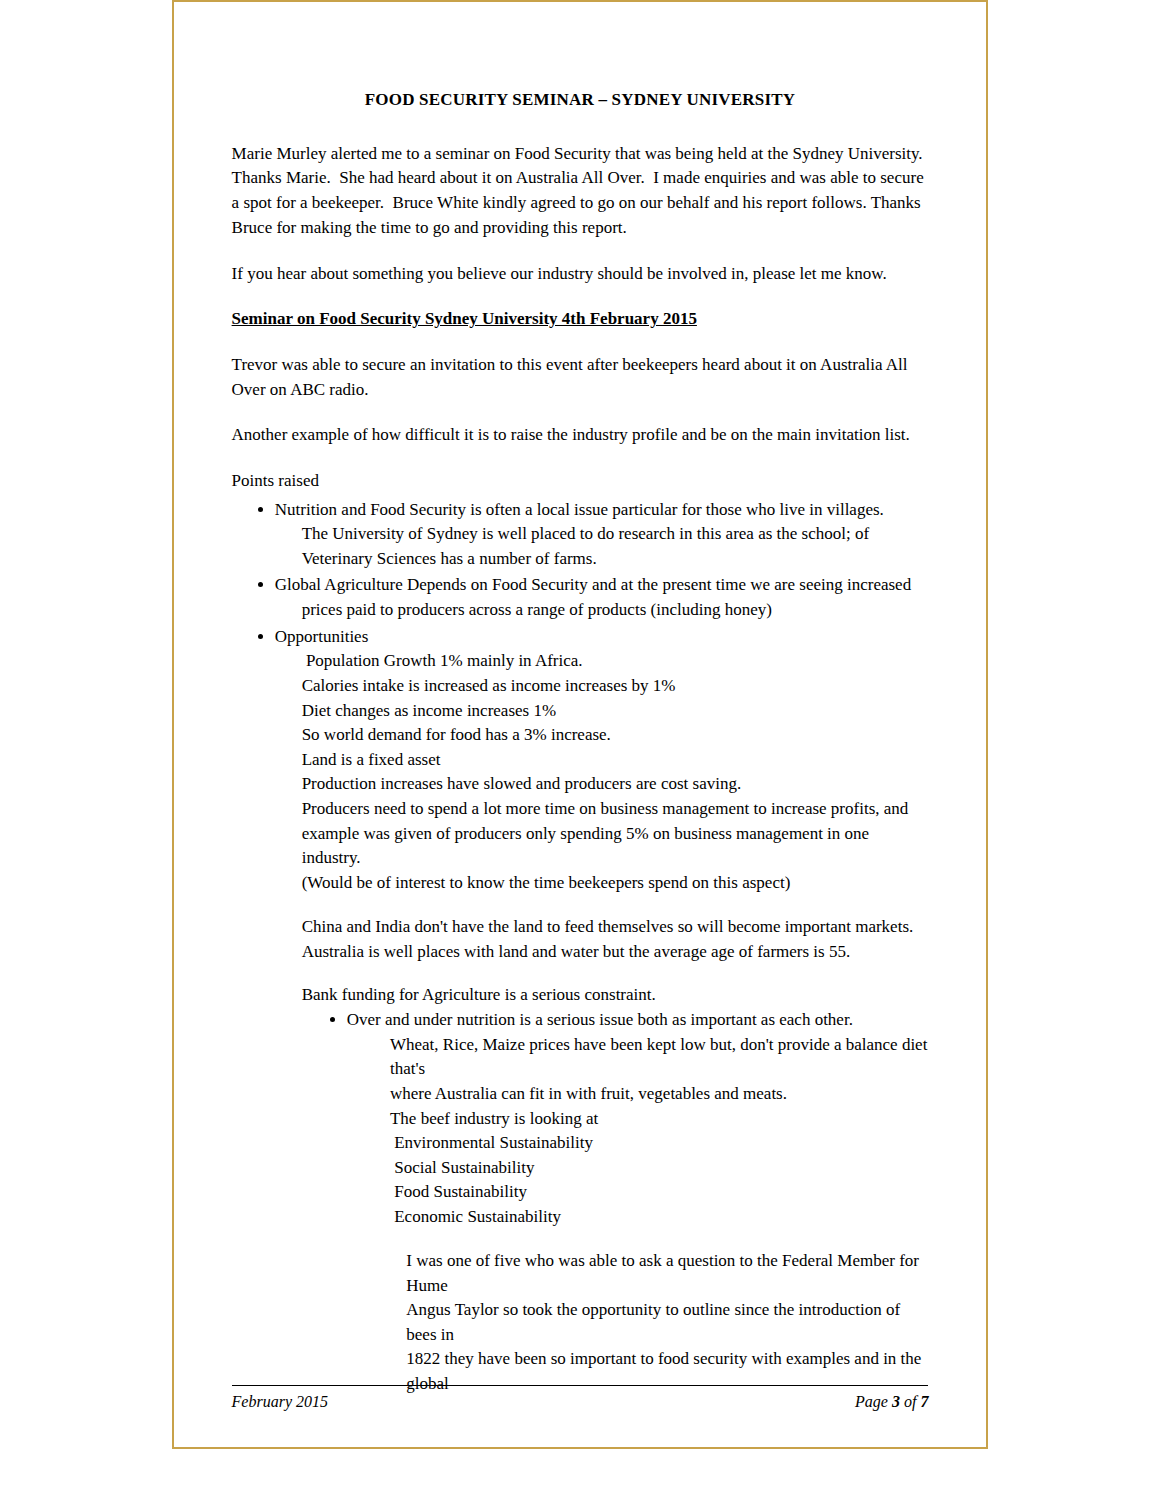FOOD SECURITY SEMINAR – SYDNEY UNIVERSITY
Marie Murley alerted me to a seminar on Food Security that was being held at the Sydney University. Thanks Marie. She had heard about it on Australia All Over. I made enquiries and was able to secure a spot for a beekeeper. Bruce White kindly agreed to go on our behalf and his report follows. Thanks Bruce for making the time to go and providing this report.
If you hear about something you believe our industry should be involved in, please let me know.
Seminar on Food Security Sydney University 4th February 2015
Trevor was able to secure an invitation to this event after beekeepers heard about it on Australia All Over on ABC radio.
Another example of how difficult it is to raise the industry profile and be on the main invitation list.
Points raised
Nutrition and Food Security is often a local issue particular for those who live in villages.
The University of Sydney is well placed to do research in this area as the school; of
Veterinary Sciences has a number of farms.
Global Agriculture Depends on Food Security and at the present time we are seeing increased
prices paid to producers across a range of products (including honey)
Opportunities
Population Growth 1% mainly in Africa.
Calories intake is increased as income increases by 1%
Diet changes as income increases 1%
So world demand for food has a 3% increase.
Land is a fixed asset
Production increases have slowed and producers are cost saving.
Producers need to spend a lot more time on business management to increase profits, and
example was given of producers only spending 5% on business management in one industry.
(Would be of interest to know the time beekeepers spend on this aspect)
China and India don't have the land to feed themselves so will become important markets.
Australia is well places with land and water but the average age of farmers is 55.
Bank funding for Agriculture is a serious constraint.
Over and under nutrition is a serious issue both as important as each other.
Wheat, Rice, Maize prices have been kept low but, don't provide a balance diet that's
where Australia can fit in with fruit, vegetables and meats.
The beef industry is looking at
Environmental Sustainability
Social Sustainability
Food Sustainability
Economic Sustainability
I was one of five who was able to ask a question to the Federal Member for Hume
Angus Taylor so took the opportunity to outline since the introduction of bees in
1822 they have been so important to food security with examples and in the global
February 2015 Page 3 of 7